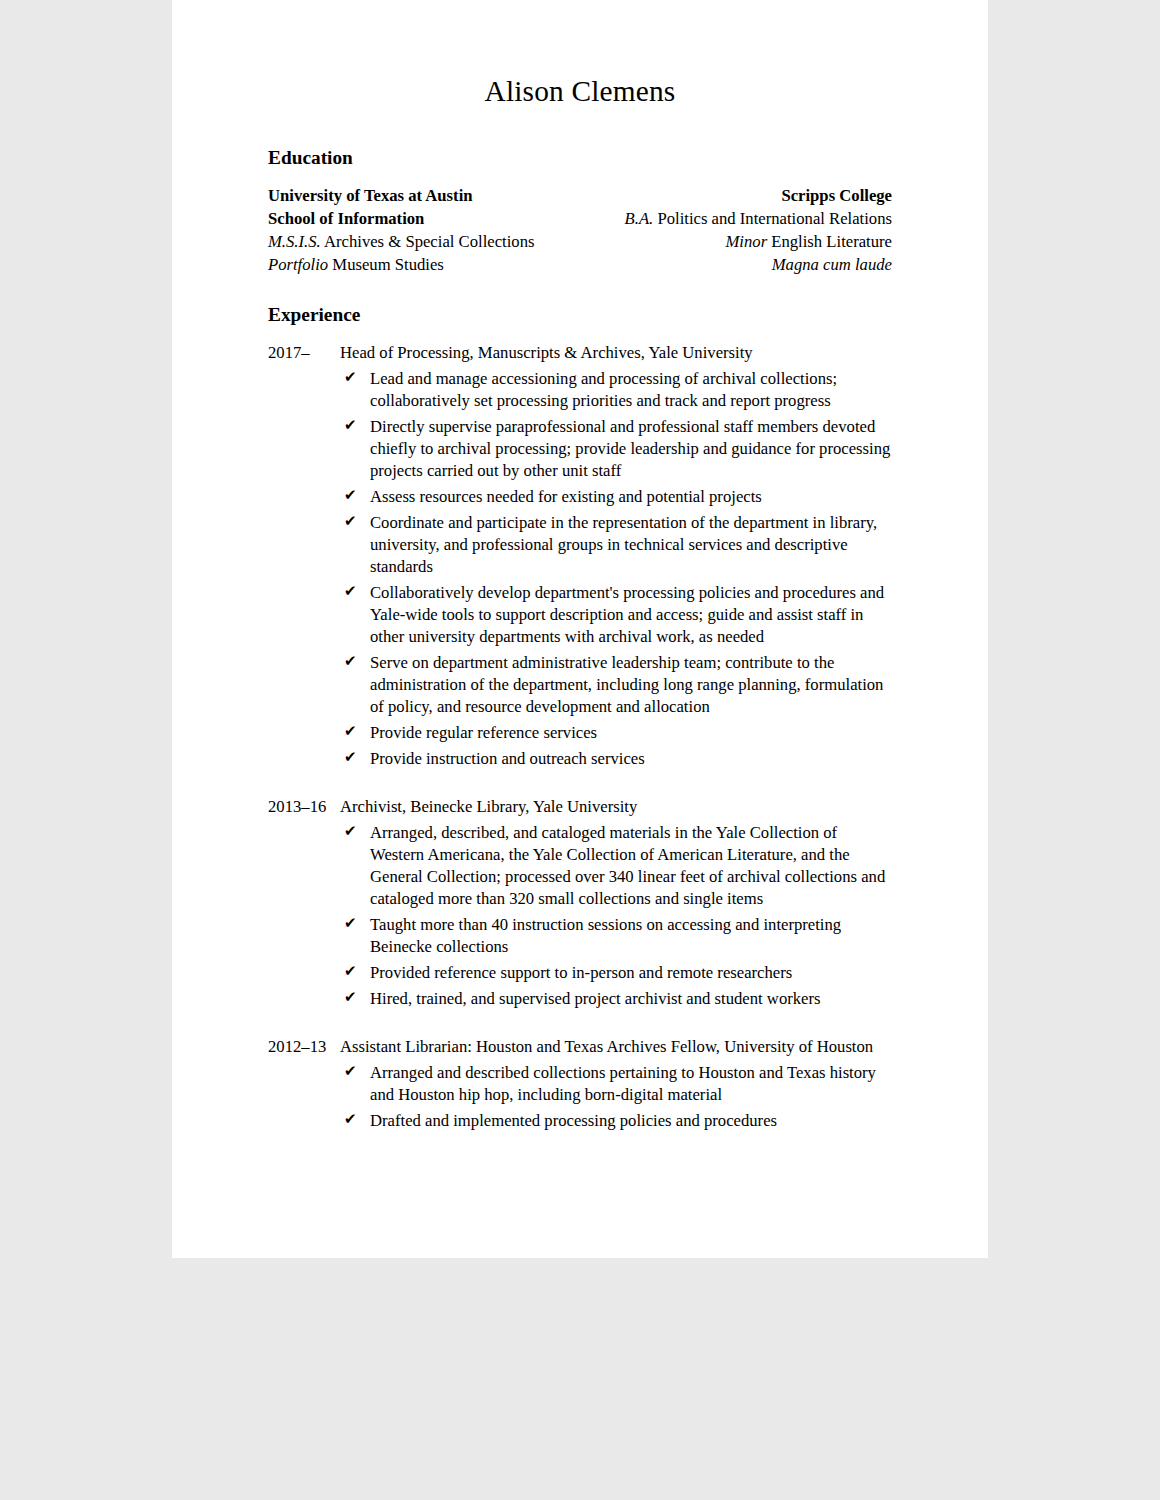Alison Clemens
Education
| University of Texas at Austin | Scripps College |
| School of Information | B.A. Politics and International Relations |
| M.S.I.S. Archives & Special Collections | Minor English Literature |
| Portfolio Museum Studies | Magna cum laude |
Experience
2017–
Head of Processing, Manuscripts & Archives, Yale University
Lead and manage accessioning and processing of archival collections; collaboratively set processing priorities and track and report progress
Directly supervise paraprofessional and professional staff members devoted chiefly to archival processing; provide leadership and guidance for processing projects carried out by other unit staff
Assess resources needed for existing and potential projects
Coordinate and participate in the representation of the department in library, university, and professional groups in technical services and descriptive standards
Collaboratively develop department's processing policies and procedures and Yale-wide tools to support description and access; guide and assist staff in other university departments with archival work, as needed
Serve on department administrative leadership team; contribute to the administration of the department, including long range planning, formulation of policy, and resource development and allocation
Provide regular reference services
Provide instruction and outreach services
2013–16
Archivist, Beinecke Library, Yale University
Arranged, described, and cataloged materials in the Yale Collection of Western Americana, the Yale Collection of American Literature, and the General Collection; processed over 340 linear feet of archival collections and cataloged more than 320 small collections and single items
Taught more than 40 instruction sessions on accessing and interpreting Beinecke collections
Provided reference support to in-person and remote researchers
Hired, trained, and supervised project archivist and student workers
2012–13
Assistant Librarian: Houston and Texas Archives Fellow, University of Houston
Arranged and described collections pertaining to Houston and Texas history and Houston hip hop, including born-digital material
Drafted and implemented processing policies and procedures